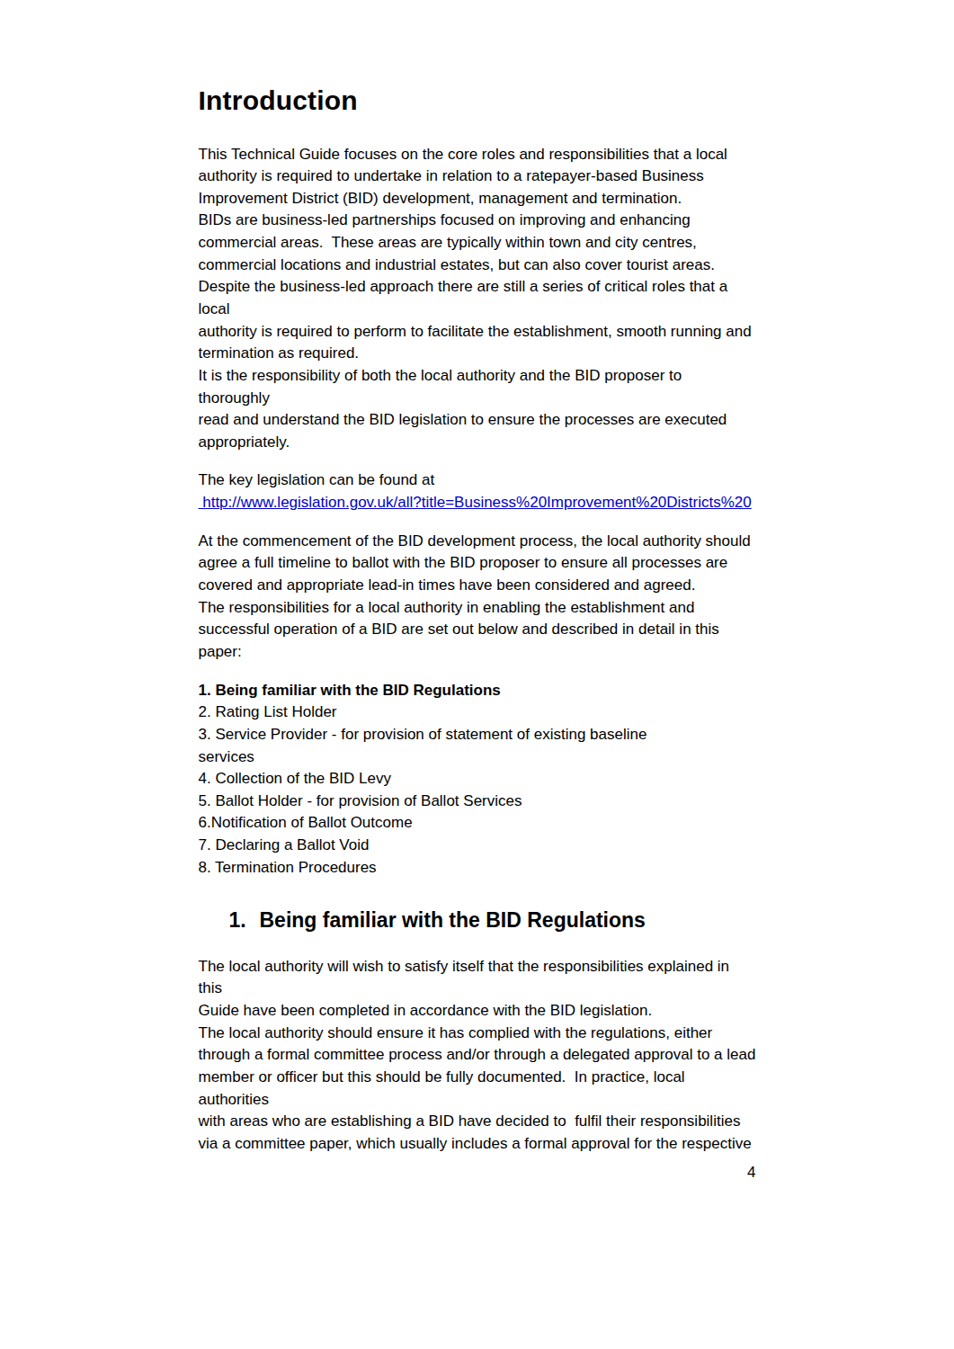Introduction
This Technical Guide focuses on the core roles and responsibilities that a local
authority is required to undertake in relation to a ratepayer-based Business
Improvement District (BID) development, management and termination.
BIDs are business-led partnerships focused on improving and enhancing
commercial areas. These areas are typically within town and city centres,
commercial locations and industrial estates, but can also cover tourist areas.
Despite the business-led approach there are still a series of critical roles that a local
authority is required to perform to facilitate the establishment, smooth running and
termination as required.
It is the responsibility of both the local authority and the BID proposer to thoroughly
read and understand the BID legislation to ensure the processes are executed
appropriately.
The key legislation can be found at
http://www.legislation.gov.uk/all?title=Business%20Improvement%20Districts%20
At the commencement of the BID development process, the local authority should
agree a full timeline to ballot with the BID proposer to ensure all processes are
covered and appropriate lead-in times have been considered and agreed.
The responsibilities for a local authority in enabling the establishment and
successful operation of a BID are set out below and described in detail in this
paper:
1. Being familiar with the BID Regulations
2. Rating List Holder
3. Service Provider - for provision of statement of existing baseline
services
4. Collection of the BID Levy
5. Ballot Holder - for provision of Ballot Services
6.Notification of Ballot Outcome
7. Declaring a Ballot Void
8. Termination Procedures
1. Being familiar with the BID Regulations
The local authority will wish to satisfy itself that the responsibilities explained in this
Guide have been completed in accordance with the BID legislation.
The local authority should ensure it has complied with the regulations, either
through a formal committee process and/or through a delegated approval to a lead
member or officer but this should be fully documented. In practice, local authorities
with areas who are establishing a BID have decided to fulfil their responsibilities
via a committee paper, which usually includes a formal approval for the respective
4